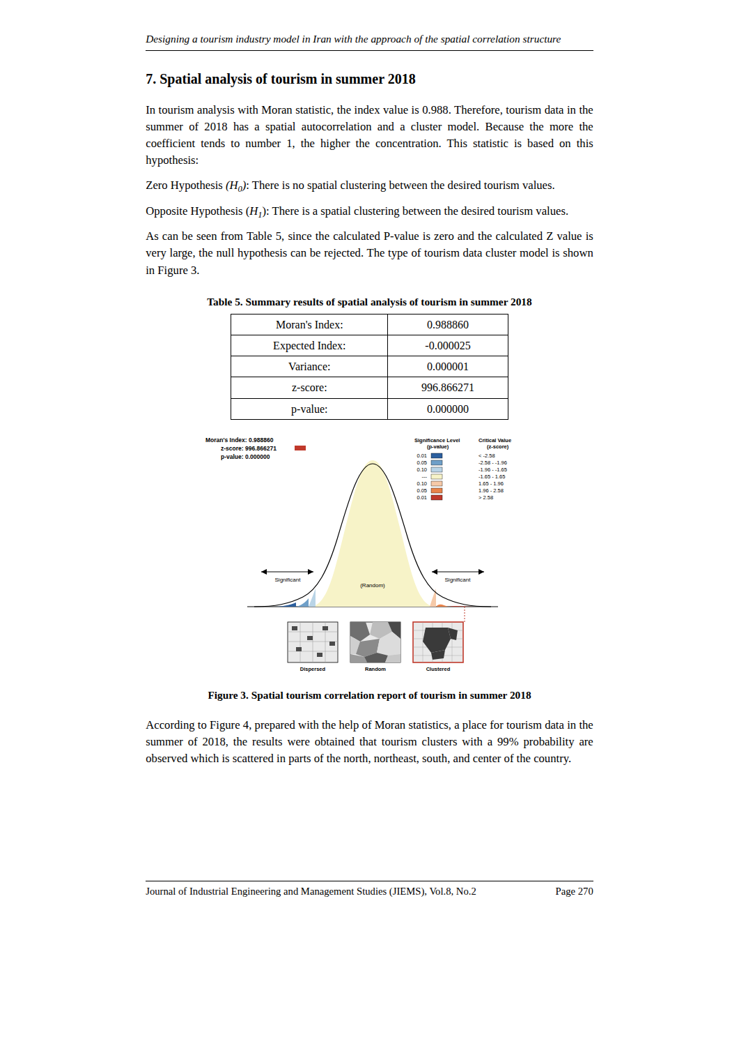Designing a tourism industry model in Iran with the approach of the spatial correlation structure
7. Spatial analysis of tourism in summer 2018
In tourism analysis with Moran statistic, the index value is 0.988. Therefore, tourism data in the summer of 2018 has a spatial autocorrelation and a cluster model. Because the more the coefficient tends to number 1, the higher the concentration. This statistic is based on this hypothesis:
Zero Hypothesis (H0): There is no spatial clustering between the desired tourism values.
Opposite Hypothesis (H1): There is a spatial clustering between the desired tourism values.
As can be seen from Table 5, since the calculated P-value is zero and the calculated Z value is very large, the null hypothesis can be rejected. The type of tourism data cluster model is shown in Figure 3.
Table 5. Summary results of spatial analysis of tourism in summer 2018
| Moran's Index: | 0.988860 |
| Expected Index: | -0.000025 |
| Variance: | 0.000001 |
| z-score: | 996.866271 |
| p-value: | 0.000000 |
Moran's Index: 0.988860 z-score: 996.866271 p-value: 0.000000 Significance Level (p-value) Critical Value (z-score) 0.01 < -2.58 0.05 -2.58 - -1.96 0.10 -1.96 - -1.65 --- -1.65 - 1.65 0.10 1.65 - 1.96 0.05 1.96 - 2.58 0.01 > 2.58 (Random) Significant Significant Dispersed Random Clustered
Figure 3. Spatial tourism correlation report of tourism in summer 2018
According to Figure 4, prepared with the help of Moran statistics, a place for tourism data in the summer of 2018, the results were obtained that tourism clusters with a 99% probability are observed which is scattered in parts of the north, northeast, south, and center of the country.
Journal of Industrial Engineering and Management Studies (JIEMS), Vol.8, No.2
Page 270